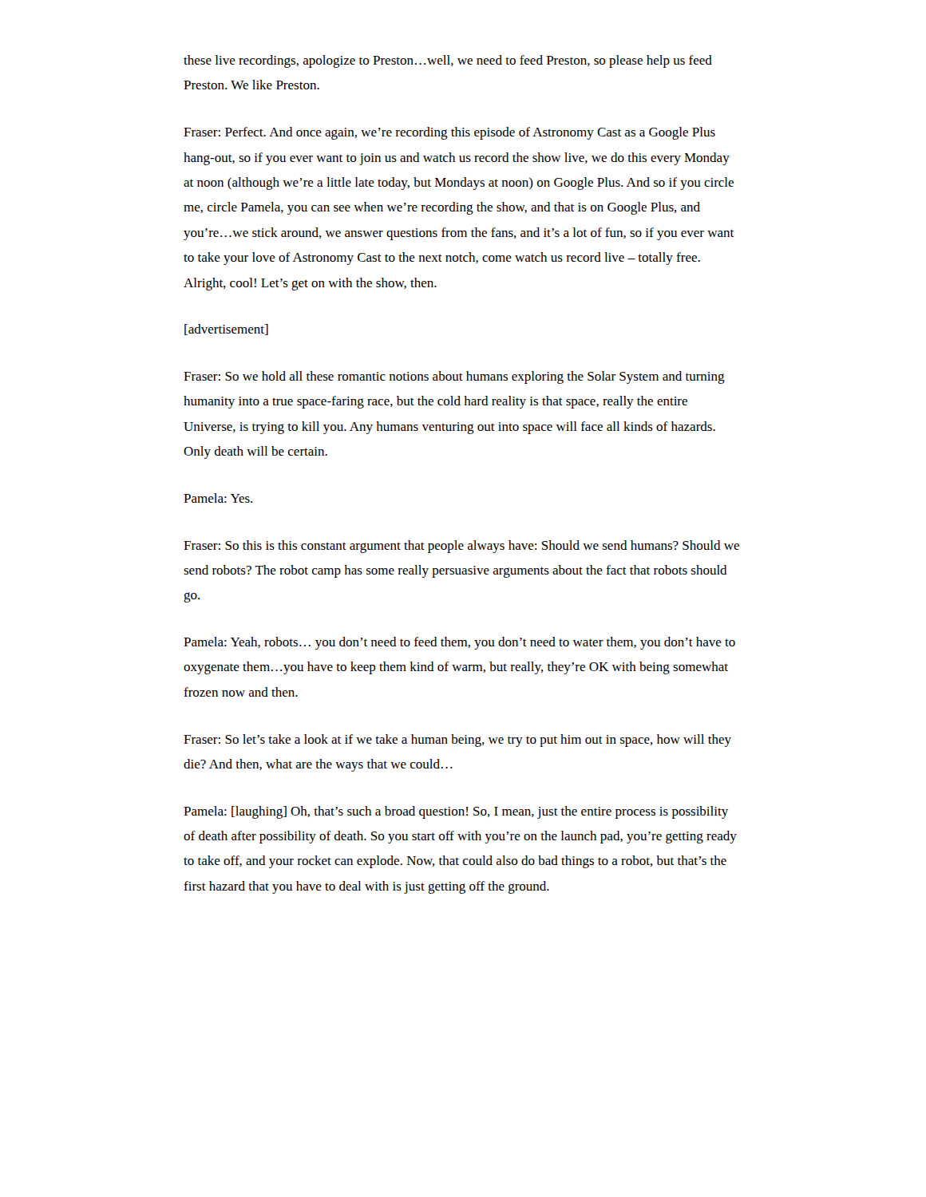these live recordings, apologize to Preston…well, we need to feed Preston, so please help us feed Preston. We like Preston.
Fraser: Perfect. And once again, we’re recording this episode of Astronomy Cast as a Google Plus hang-out, so if you ever want to join us and watch us record the show live, we do this every Monday at noon (although we’re a little late today, but Mondays at noon) on Google Plus. And so if you circle me, circle Pamela, you can see when we’re recording the show, and that is on Google Plus, and you’re…we stick around, we answer questions from the fans, and it’s a lot of fun, so if you ever want to take your love of Astronomy Cast to the next notch, come watch us record live – totally free. Alright, cool! Let’s get on with the show, then.
[advertisement]
Fraser: So we hold all these romantic notions about humans exploring the Solar System and turning humanity into a true space-faring race, but the cold hard reality is that space, really the entire Universe, is trying to kill you. Any humans venturing out into space will face all kinds of hazards. Only death will be certain.
Pamela: Yes.
Fraser: So this is this constant argument that people always have: Should we send humans? Should we send robots? The robot camp has some really persuasive arguments about the fact that robots should go.
Pamela: Yeah, robots… you don’t need to feed them, you don’t need to water them, you don’t have to oxygenate them…you have to keep them kind of warm, but really, they’re OK with being somewhat frozen now and then.
Fraser: So let’s take a look at if we take a human being, we try to put him out in space, how will they die? And then, what are the ways that we could…
Pamela: [laughing] Oh, that’s such a broad question! So, I mean, just the entire process is possibility of death after possibility of death. So you start off with you’re on the launch pad, you’re getting ready to take off, and your rocket can explode. Now, that could also do bad things to a robot, but that’s the first hazard that you have to deal with is just getting off the ground.